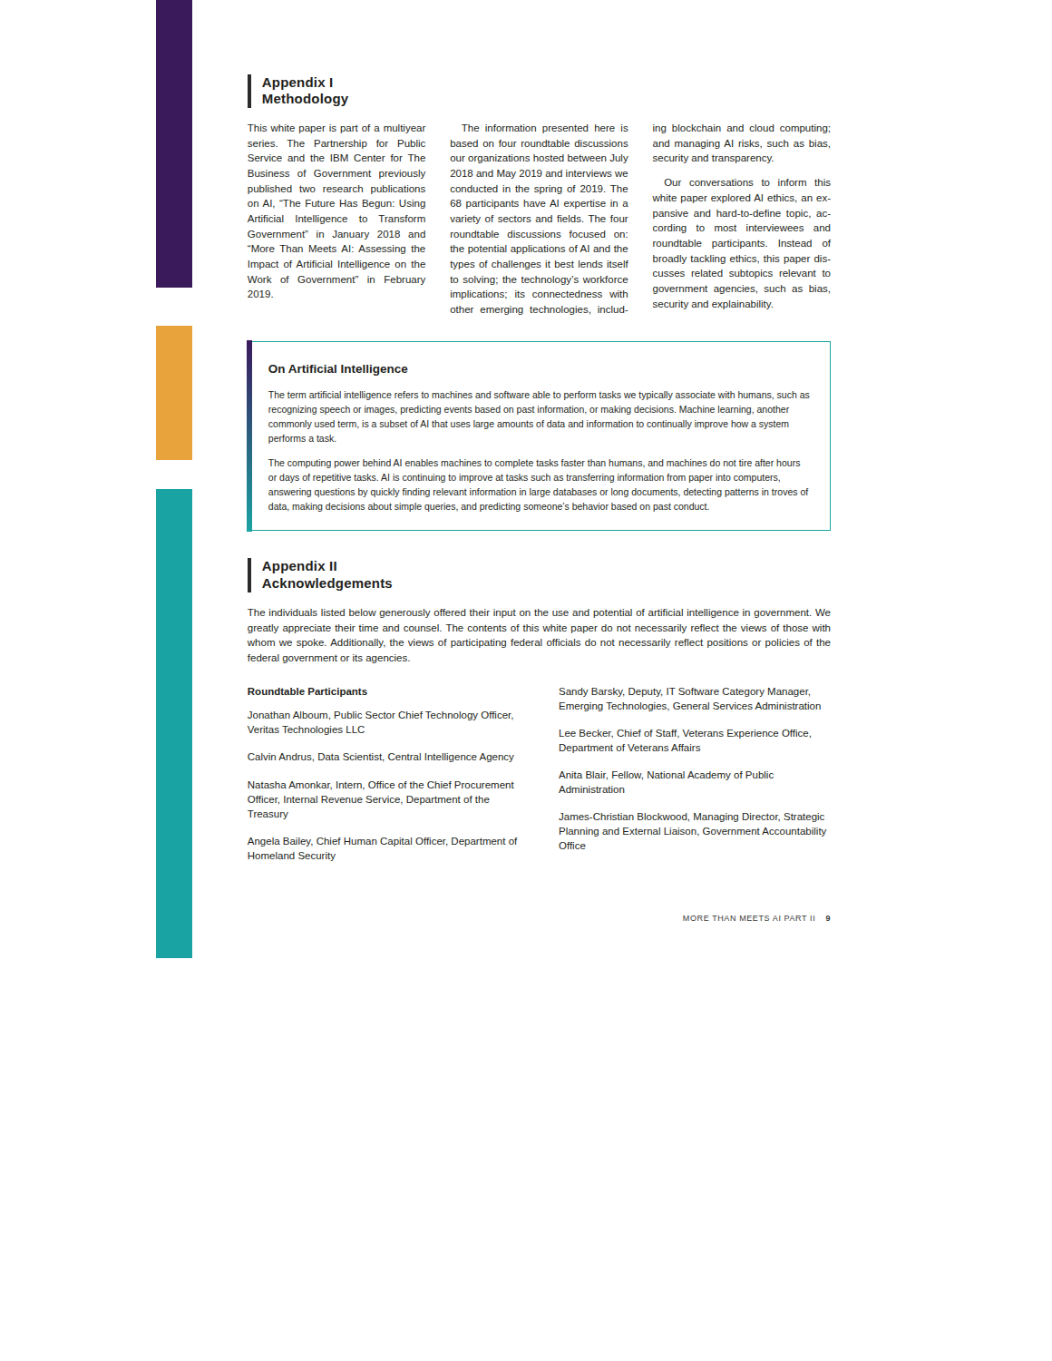Appendix I Methodology
This white paper is part of a multiyear series. The Partnership for Public Service and the IBM Center for The Business of Government previously published two research publications on AI, “The Future Has Begun: Using Artificial Intelligence to Transform Government” in January 2018 and “More Than Meets AI: Assessing the Impact of Artificial Intelligence on the Work of Government” in February 2019.
The information presented here is based on four roundtable discussions our organizations hosted between July 2018 and May 2019 and interviews we conducted in the spring of 2019. The 68 participants have AI expertise in a variety of sectors and fields. The four roundtable discussions focused on: the potential applications of AI and the types of challenges it best lends itself to solving; the technology’s workforce implications; its connectedness with other emerging technologies, including blockchain and cloud computing; and managing AI risks, such as bias, security and transparency.
Our conversations to inform this white paper explored AI ethics, an expansive and hard-to-define topic, according to most interviewees and roundtable participants. Instead of broadly tackling ethics, this paper discusses related subtopics relevant to government agencies, such as bias, security and explainability.
On Artificial Intelligence
The term artificial intelligence refers to machines and software able to perform tasks we typically associate with humans, such as recognizing speech or images, predicting events based on past information, or making decisions. Machine learning, another commonly used term, is a subset of AI that uses large amounts of data and information to continually improve how a system performs a task.
The computing power behind AI enables machines to complete tasks faster than humans, and machines do not tire after hours or days of repetitive tasks. AI is continuing to improve at tasks such as transferring information from paper into computers, answering questions by quickly finding relevant information in large databases or long documents, detecting patterns in troves of data, making decisions about simple queries, and predicting someone’s behavior based on past conduct.
Appendix II Acknowledgements
The individuals listed below generously offered their input on the use and potential of artificial intelligence in government. We greatly appreciate their time and counsel. The contents of this white paper do not necessarily reflect the views of those with whom we spoke. Additionally, the views of participating federal officials do not necessarily reflect positions or policies of the federal government or its agencies.
Roundtable Participants
Jonathan Alboum, Public Sector Chief Technology Officer, Veritas Technologies LLC
Calvin Andrus, Data Scientist, Central Intelligence Agency
Natasha Amonkar, Intern, Office of the Chief Procurement Officer, Internal Revenue Service, Department of the Treasury
Angela Bailey, Chief Human Capital Officer, Department of Homeland Security
Sandy Barsky, Deputy, IT Software Category Manager, Emerging Technologies, General Services Administration
Lee Becker, Chief of Staff, Veterans Experience Office, Department of Veterans Affairs
Anita Blair, Fellow, National Academy of Public Administration
James-Christian Blockwood, Managing Director, Strategic Planning and External Liaison, Government Accountability Office
MORE THAN MEETS AI PART II 9